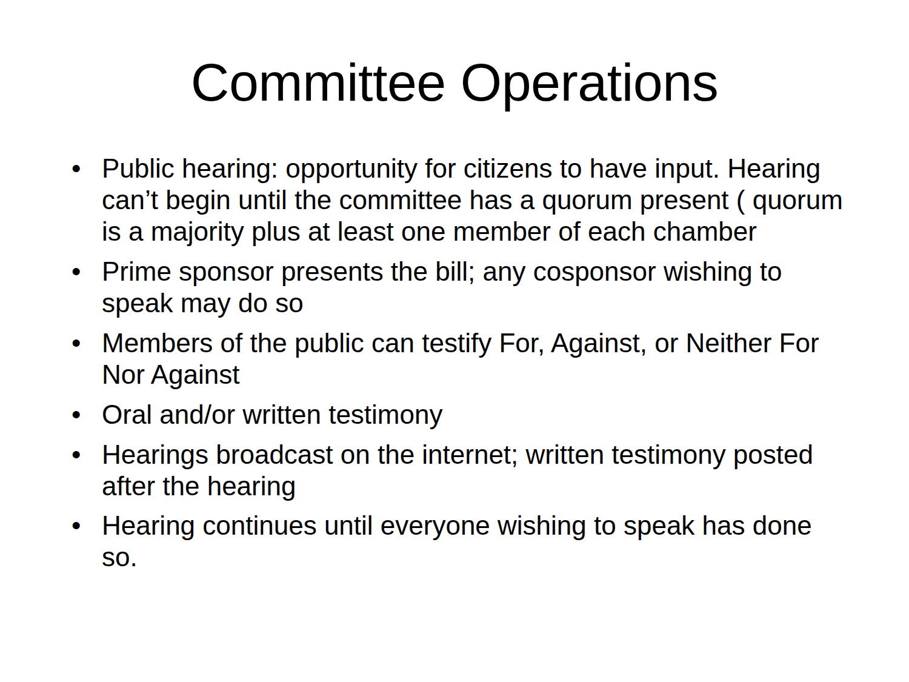Committee Operations
Public hearing: opportunity for citizens to have input. Hearing can’t begin until the committee has a quorum present ( quorum is a majority plus at least one member of each chamber
Prime sponsor presents the bill; any cosponsor wishing to speak may do so
Members of the public can testify For, Against, or Neither For Nor Against
Oral and/or written testimony
Hearings broadcast on the internet; written testimony posted after the hearing
Hearing continues until everyone wishing to speak has done so.